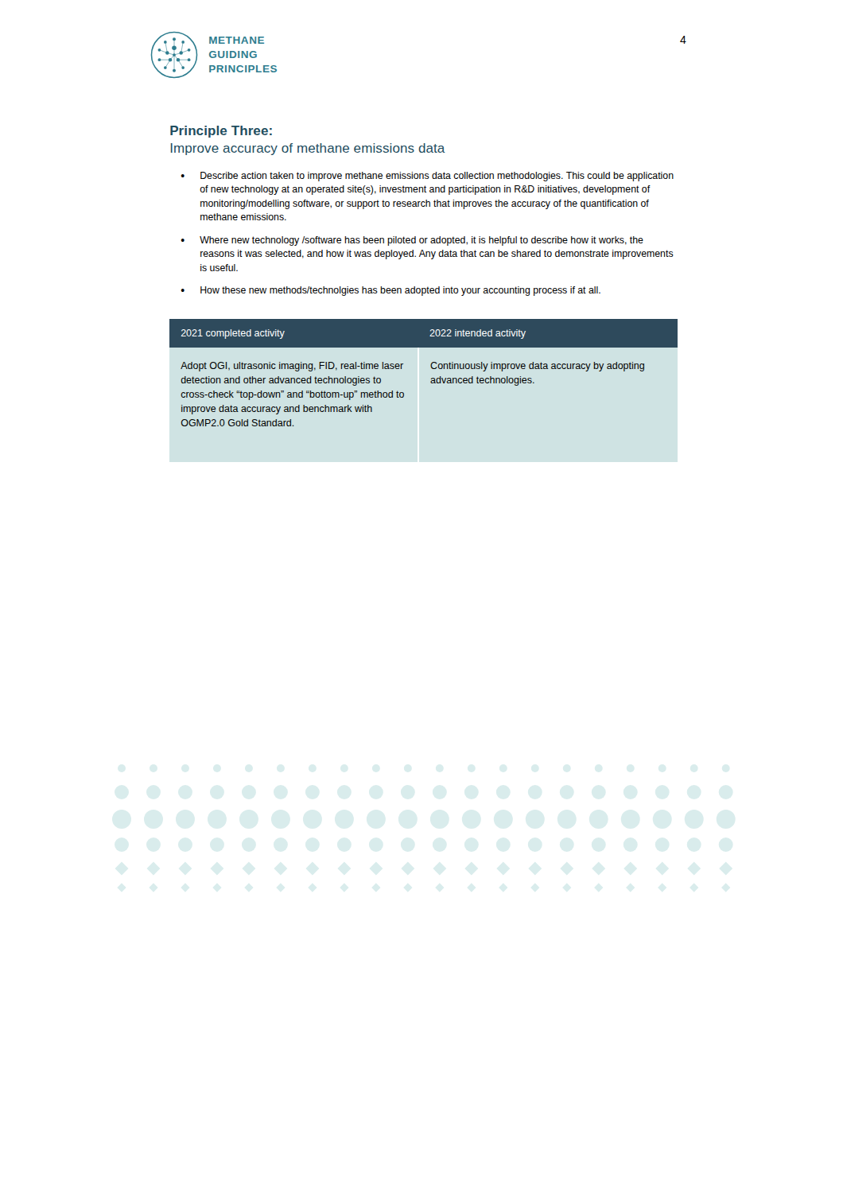METHANE
GUIDING
PRINCIPLES
4
Principle Three:
Improve accuracy of methane emissions data
Describe action taken to improve methane emissions data collection methodologies. This could be application of new technology at an operated site(s), investment and participation in R&D initiatives, development of monitoring/modelling software, or support to research that improves the accuracy of the quantification of methane emissions.
Where new technology /software has been piloted or adopted, it is helpful to describe how it works, the reasons it was selected, and how it was deployed. Any data that can be shared to demonstrate improvements is useful.
How these new methods/technolgies has been adopted into your accounting process if at all.
| 2021 completed activity | 2022 intended activity |
| --- | --- |
| Adopt OGI, ultrasonic imaging, FID, real-time laser detection and other advanced technologies to cross-check “top-down” and “bottom-up” method to improve data accuracy and benchmark with OGMP2.0 Gold Standard. | Continuously improve data accuracy by adopting advanced technologies. |